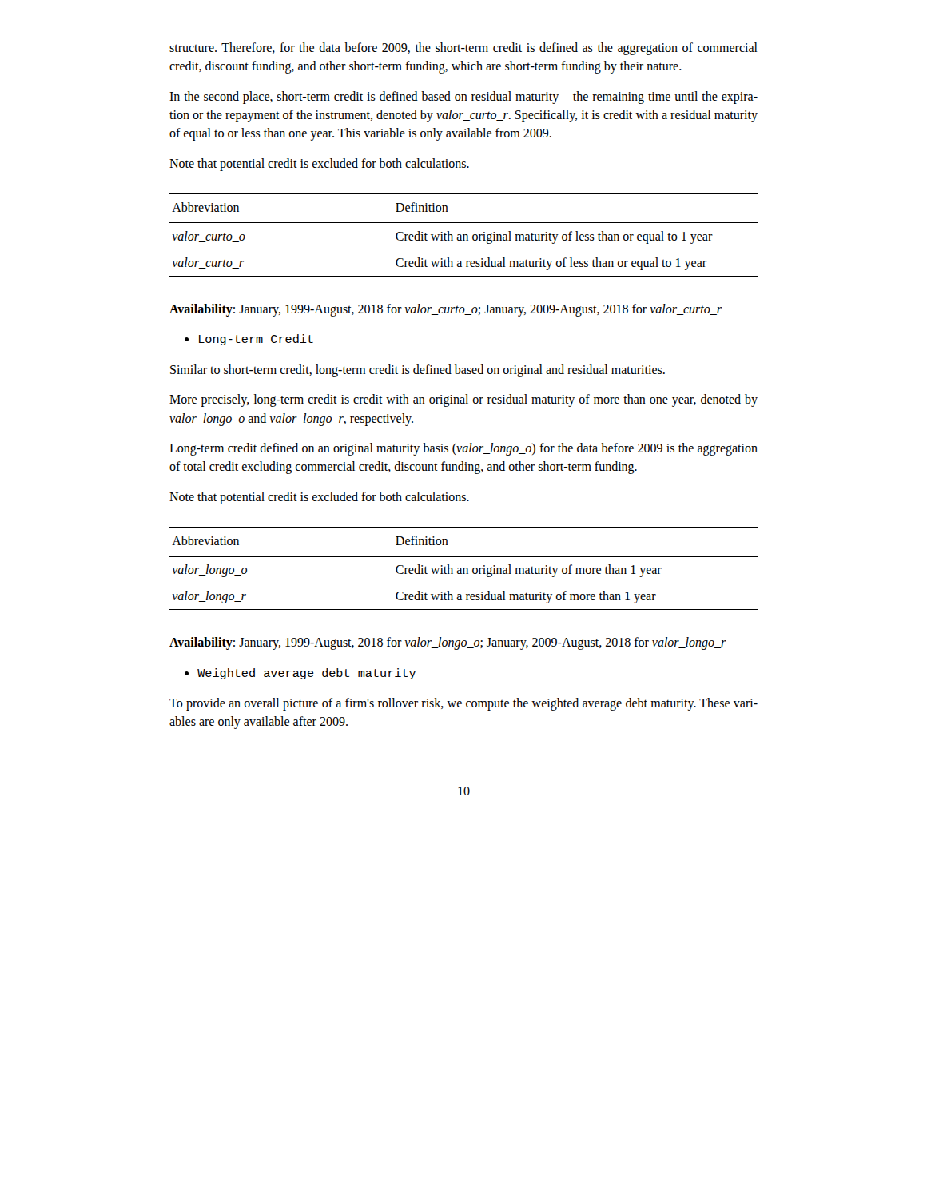structure. Therefore, for the data before 2009, the short-term credit is defined as the aggregation of commercial credit, discount funding, and other short-term funding, which are short-term funding by their nature.
In the second place, short-term credit is defined based on residual maturity – the remaining time until the expiration or the repayment of the instrument, denoted by valor_curto_r. Specifically, it is credit with a residual maturity of equal to or less than one year. This variable is only available from 2009.
Note that potential credit is excluded for both calculations.
| Abbreviation | Definition |
| --- | --- |
| valor_curto_o | Credit with an original maturity of less than or equal to 1 year |
| valor_curto_r | Credit with a residual maturity of less than or equal to 1 year |
Availability: January, 1999-August, 2018 for valor_curto_o; January, 2009-August, 2018 for valor_curto_r
Long-term Credit
Similar to short-term credit, long-term credit is defined based on original and residual maturities.
More precisely, long-term credit is credit with an original or residual maturity of more than one year, denoted by valor_longo_o and valor_longo_r, respectively.
Long-term credit defined on an original maturity basis (valor_longo_o) for the data before 2009 is the aggregation of total credit excluding commercial credit, discount funding, and other short-term funding.
Note that potential credit is excluded for both calculations.
| Abbreviation | Definition |
| --- | --- |
| valor_longo_o | Credit with an original maturity of more than 1 year |
| valor_longo_r | Credit with a residual maturity of more than 1 year |
Availability: January, 1999-August, 2018 for valor_longo_o; January, 2009-August, 2018 for valor_longo_r
Weighted average debt maturity
To provide an overall picture of a firm's rollover risk, we compute the weighted average debt maturity. These variables are only available after 2009.
10